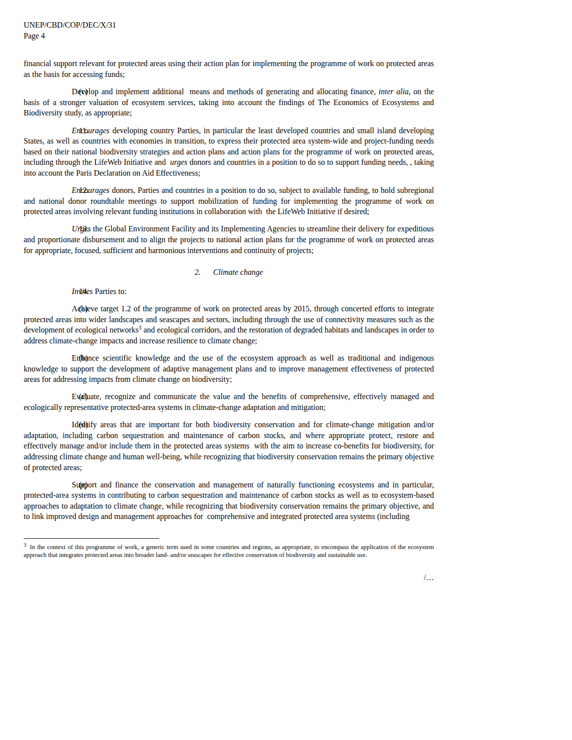UNEP/CBD/COP/DEC/X/31
Page 4
financial support relevant for protected areas using their action plan for implementing the programme of work on protected areas as the basis for accessing funds;
(c) Develop and implement additional means and methods of generating and allocating finance, inter alia, on the basis of a stronger valuation of ecosystem services, taking into account the findings of The Economics of Ecosystems and Biodiversity study, as appropriate;
11. Encourages developing country Parties, in particular the least developed countries and small island developing States, as well as countries with economies in transition, to express their protected area system-wide and project-funding needs based on their national biodiversity strategies and action plans and action plans for the programme of work on protected areas, including through the LifeWeb Initiative and urges donors and countries in a position to do so to support funding needs, , taking into account the Paris Declaration on Aid Effectiveness;
12. Encourages donors, Parties and countries in a position to do so, subject to available funding, to hold subregional and national donor roundtable meetings to support mobilization of funding for implementing the programme of work on protected areas involving relevant funding institutions in collaboration with the LifeWeb Initiative if desired;
13. Urges the Global Environment Facility and its Implementing Agencies to streamline their delivery for expeditious and proportionate disbursement and to align the projects to national action plans for the programme of work on protected areas for appropriate, focused, sufficient and harmonious interventions and continuity of projects;
2. Climate change
14. Invites Parties to:
(a) Achieve target 1.2 of the programme of work on protected areas by 2015, through concerted efforts to integrate protected areas into wider landscapes and seascapes and sectors, including through the use of connectivity measures such as the development of ecological networks3 and ecological corridors, and the restoration of degraded habitats and landscapes in order to address climate-change impacts and increase resilience to climate change;
(b) Enhance scientific knowledge and the use of the ecosystem approach as well as traditional and indigenous knowledge to support the development of adaptive management plans and to improve management effectiveness of protected areas for addressing impacts from climate change on biodiversity;
(c) Evaluate, recognize and communicate the value and the benefits of comprehensive, effectively managed and ecologically representative protected-area systems in climate-change adaptation and mitigation;
(d) Identify areas that are important for both biodiversity conservation and for climate-change mitigation and/or adaptation, including carbon sequestration and maintenance of carbon stocks, and where appropriate protect, restore and effectively manage and/or include them in the protected areas systems with the aim to increase co-benefits for biodiversity, for addressing climate change and human well-being, while recognizing that biodiversity conservation remains the primary objective of protected areas;
(e) Support and finance the conservation and management of naturally functioning ecosystems and in particular, protected-area systems in contributing to carbon sequestration and maintenance of carbon stocks as well as to ecosystem-based approaches to adaptation to climate change, while recognizing that biodiversity conservation remains the primary objective, and to link improved design and management approaches for comprehensive and integrated protected area systems (including
3 In the context of this programme of work, a generic term used in some countries and regions, as appropriate, to encompass the application of the ecosystem approach that integrates protected areas into broader land- and/or seascapes for effective conservation of biodiversity and sustainable use.
/…